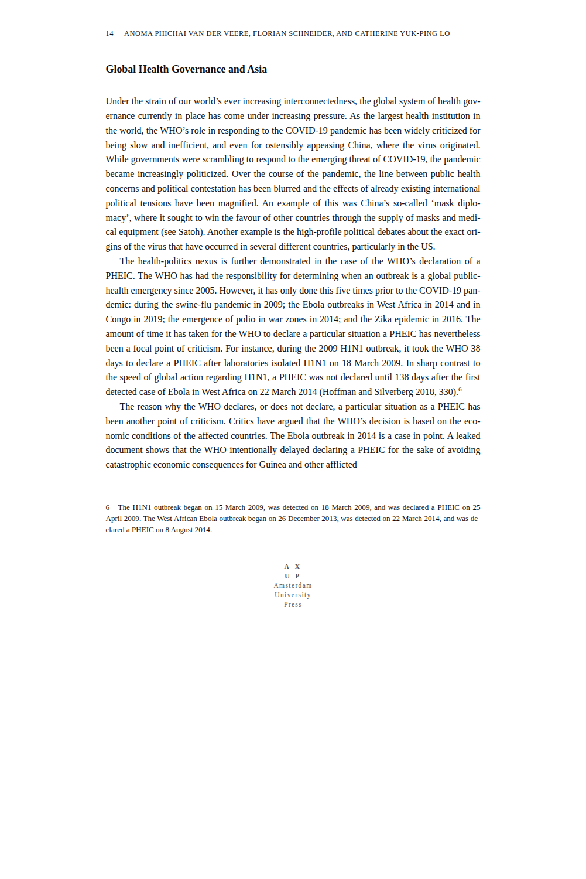14 Anoma Phichai van der Veere, Florian Schneider, and Catherine Yuk-ping Lo
Global Health Governance and Asia
Under the strain of our world’s ever increasing interconnectedness, the global system of health governance currently in place has come under increasing pressure. As the largest health institution in the world, the WHO’s role in responding to the COVID-19 pandemic has been widely criticized for being slow and inefficient, and even for ostensibly appeasing China, where the virus originated. While governments were scrambling to respond to the emerging threat of COVID-19, the pandemic became increasingly politicized. Over the course of the pandemic, the line between public health concerns and political contestation has been blurred and the effects of already existing international political tensions have been magnified. An example of this was China’s so-called ‘mask diplomacy’, where it sought to win the favour of other countries through the supply of masks and medical equipment (see Satoh). Another example is the high-profile political debates about the exact origins of the virus that have occurred in several different countries, particularly in the US.
The health-politics nexus is further demonstrated in the case of the WHO’s declaration of a PHEIC. The WHO has had the responsibility for determining when an outbreak is a global public-health emergency since 2005. However, it has only done this five times prior to the COVID-19 pandemic: during the swine-flu pandemic in 2009; the Ebola outbreaks in West Africa in 2014 and in Congo in 2019; the emergence of polio in war zones in 2014; and the Zika epidemic in 2016. The amount of time it has taken for the WHO to declare a particular situation a PHEIC has nevertheless been a focal point of criticism. For instance, during the 2009 H1N1 outbreak, it took the WHO 38 days to declare a PHEIC after laboratories isolated H1N1 on 18 March 2009. In sharp contrast to the speed of global action regarding H1N1, a PHEIC was not declared until 138 days after the first detected case of Ebola in West Africa on 22 March 2014 (Hoffman and Silverberg 2018, 330).6
The reason why the WHO declares, or does not declare, a particular situation as a PHEIC has been another point of criticism. Critics have argued that the WHO’s decision is based on the economic conditions of the affected countries. The Ebola outbreak in 2014 is a case in point. A leaked document shows that the WHO intentionally delayed declaring a PHEIC for the sake of avoiding catastrophic economic consequences for Guinea and other afflicted
6 The H1N1 outbreak began on 15 March 2009, was detected on 18 March 2009, and was declared a PHEIC on 25 April 2009. The West African Ebola outbreak began on 26 December 2013, was detected on 22 March 2014, and was declared a PHEIC on 8 August 2014.
A X
U P
Amsterdam
University
Press